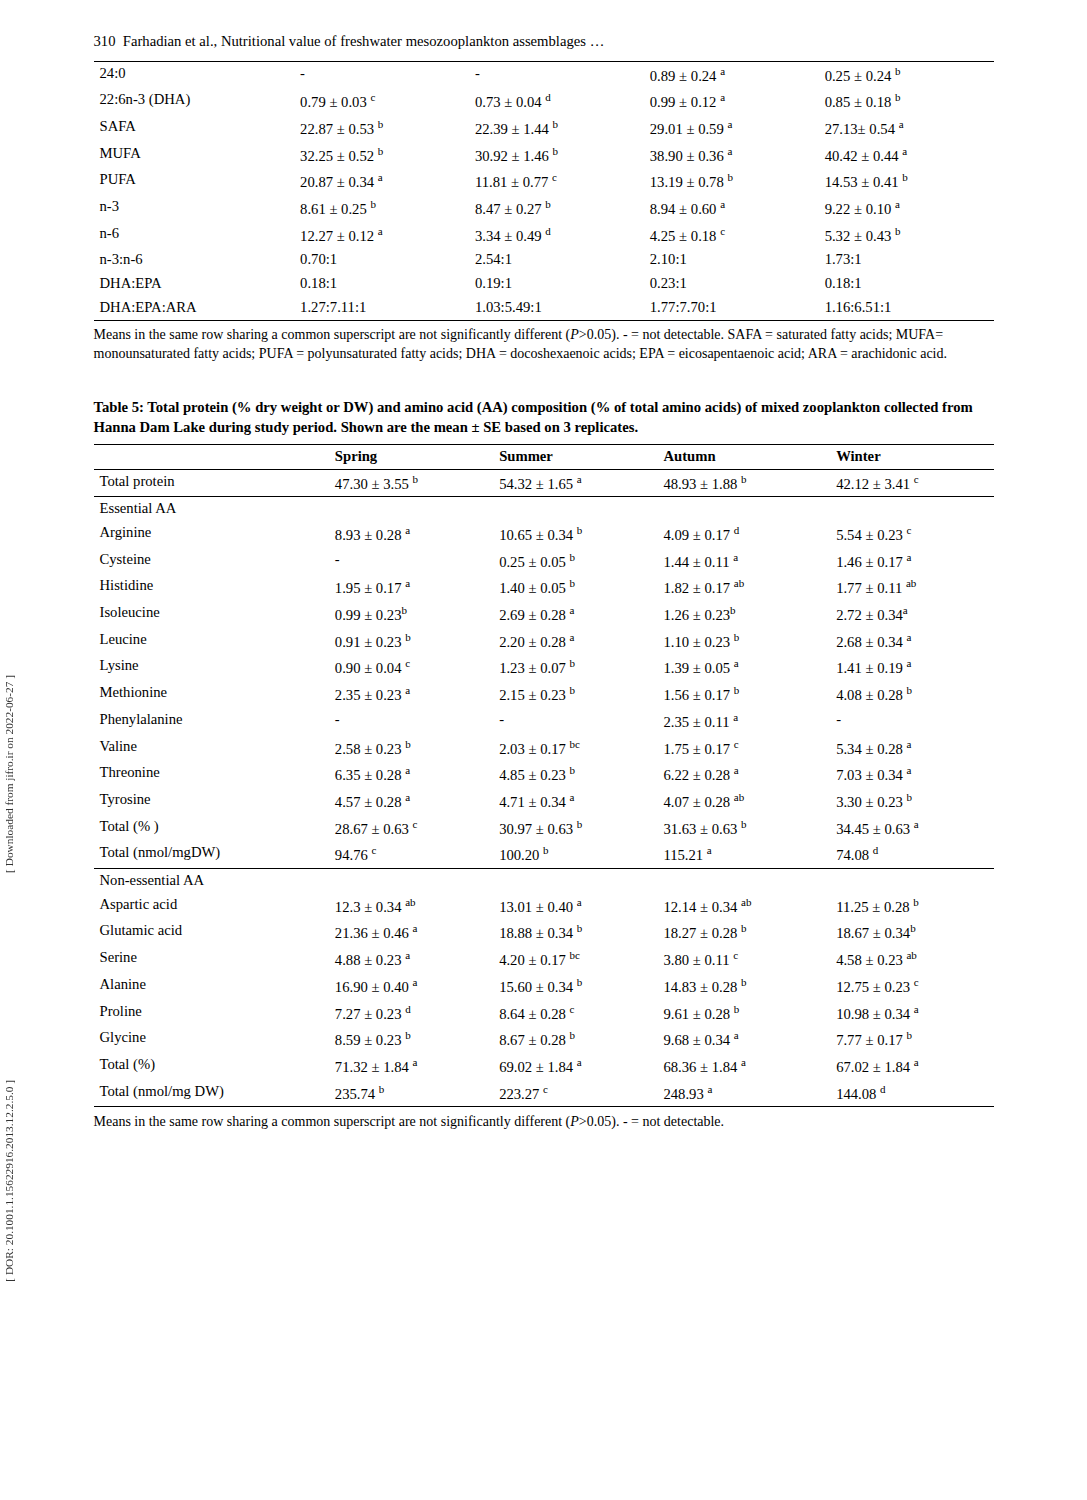[ Downloaded from jifro.ir on 2022-06-27 ]
[ DOR: 20.1001.1.15622916.2013.12.2.5.0 ]
310 Farhadian et al., Nutritional value of freshwater mesozooplankton assemblages …
| 24:0 | - | - | 0.89 ± 0.24 a | 0.25 ± 0.24 b |
| 22:6n-3 (DHA) | 0.79 ± 0.03 c | 0.73 ± 0.04 d | 0.99 ± 0.12 a | 0.85 ± 0.18 b |
| SAFA | 22.87 ± 0.53 b | 22.39 ± 1.44 b | 29.01 ± 0.59 a | 27.13± 0.54 a |
| MUFA | 32.25 ± 0.52 b | 30.92 ± 1.46 b | 38.90 ± 0.36 a | 40.42 ± 0.44 a |
| PUFA | 20.87 ± 0.34 a | 11.81 ± 0.77 c | 13.19 ± 0.78 b | 14.53 ± 0.41 b |
| n-3 | 8.61 ± 0.25 b | 8.47 ± 0.27 b | 8.94 ± 0.60 a | 9.22 ± 0.10 a |
| n-6 | 12.27 ± 0.12 a | 3.34 ± 0.49 d | 4.25 ± 0.18 c | 5.32 ± 0.43 b |
| n-3:n-6 | 0.70:1 | 2.54:1 | 2.10:1 | 1.73:1 |
| DHA:EPA | 0.18:1 | 0.19:1 | 0.23:1 | 0.18:1 |
| DHA:EPA:ARA | 1.27:7.11:1 | 1.03:5.49:1 | 1.77:7.70:1 | 1.16:6.51:1 |
Means in the same row sharing a common superscript are not significantly different (P>0.05). - = not detectable. SAFA = saturated fatty acids; MUFA= monounsaturated fatty acids; PUFA = polyunsaturated fatty acids; DHA = docoshexaenoic acids; EPA = eicosapentaenoic acid; ARA = arachidonic acid.
Table 5: Total protein (% dry weight or DW) and amino acid (AA) composition (% of total amino acids) of mixed zooplankton collected from Hanna Dam Lake during study period. Shown are the mean ± SE based on 3 replicates.
| | Spring | Summer | Autumn | Winter |
| --- | --- | --- | --- | --- |
| Total protein | 47.30 ± 3.55 b | 54.32 ± 1.65 a | 48.93 ± 1.88 b | 42.12 ± 3.41 c |
| Essential AA |
| Arginine | 8.93 ± 0.28 a | 10.65 ± 0.34 b | 4.09 ± 0.17 d | 5.54 ± 0.23 c |
| Cysteine | - | 0.25 ± 0.05 b | 1.44 ± 0.11 a | 1.46 ± 0.17 a |
| Histidine | 1.95 ± 0.17 a | 1.40 ± 0.05 b | 1.82 ± 0.17 ab | 1.77 ± 0.11 ab |
| Isoleucine | 0.99 ± 0.23 b | 2.69 ± 0.28 a | 1.26 ± 0.23 b | 2.72 ± 0.34 a |
| Leucine | 0.91 ± 0.23 b | 2.20 ± 0.28 a | 1.10 ± 0.23 b | 2.68 ± 0.34 a |
| Lysine | 0.90 ± 0.04 c | 1.23 ± 0.07 b | 1.39 ± 0.05 a | 1.41 ± 0.19 a |
| Methionine | 2.35 ± 0.23 a | 2.15 ± 0.23 b | 1.56 ± 0.17 b | 4.08 ± 0.28 b |
| Phenylalanine | - | - | 2.35 ± 0.11 a | - |
| Valine | 2.58 ± 0.23 b | 2.03 ± 0.17 bc | 1.75 ± 0.17 c | 5.34 ± 0.28 a |
| Threonine | 6.35 ± 0.28 a | 4.85 ± 0.23 b | 6.22 ± 0.28 a | 7.03 ± 0.34 a |
| Tyrosine | 4.57 ± 0.28 a | 4.71 ± 0.34 a | 4.07 ± 0.28 ab | 3.30 ± 0.23 b |
| Total (% ) | 28.67 ± 0.63 c | 30.97 ± 0.63 b | 31.63 ± 0.63 b | 34.45 ± 0.63 a |
| Total (nmol/mgDW) | 94.76 c | 100.20 b | 115.21 a | 74.08 d |
| Non-essential AA |
| Aspartic acid | 12.3 ± 0.34 ab | 13.01 ± 0.40 a | 12.14 ± 0.34 ab | 11.25 ± 0.28 b |
| Glutamic acid | 21.36 ± 0.46 a | 18.88 ± 0.34 b | 18.27 ± 0.28 b | 18.67 ± 0.34 b |
| Serine | 4.88 ± 0.23 a | 4.20 ± 0.17 bc | 3.80 ± 0.11 c | 4.58 ± 0.23 ab |
| Alanine | 16.90 ± 0.40 a | 15.60 ± 0.34 b | 14.83 ± 0.28 b | 12.75 ± 0.23 c |
| Proline | 7.27 ± 0.23 d | 8.64 ± 0.28 c | 9.61 ± 0.28 b | 10.98 ± 0.34 a |
| Glycine | 8.59 ± 0.23 b | 8.67 ± 0.28 b | 9.68 ± 0.34 a | 7.77 ± 0.17 b |
| Total (%) | 71.32 ± 1.84 a | 69.02 ± 1.84 a | 68.36 ± 1.84 a | 67.02 ± 1.84 a |
| Total (nmol/mg DW) | 235.74 b | 223.27 c | 248.93 a | 144.08 d |
Means in the same row sharing a common superscript are not significantly different (P>0.05). - = not detectable.